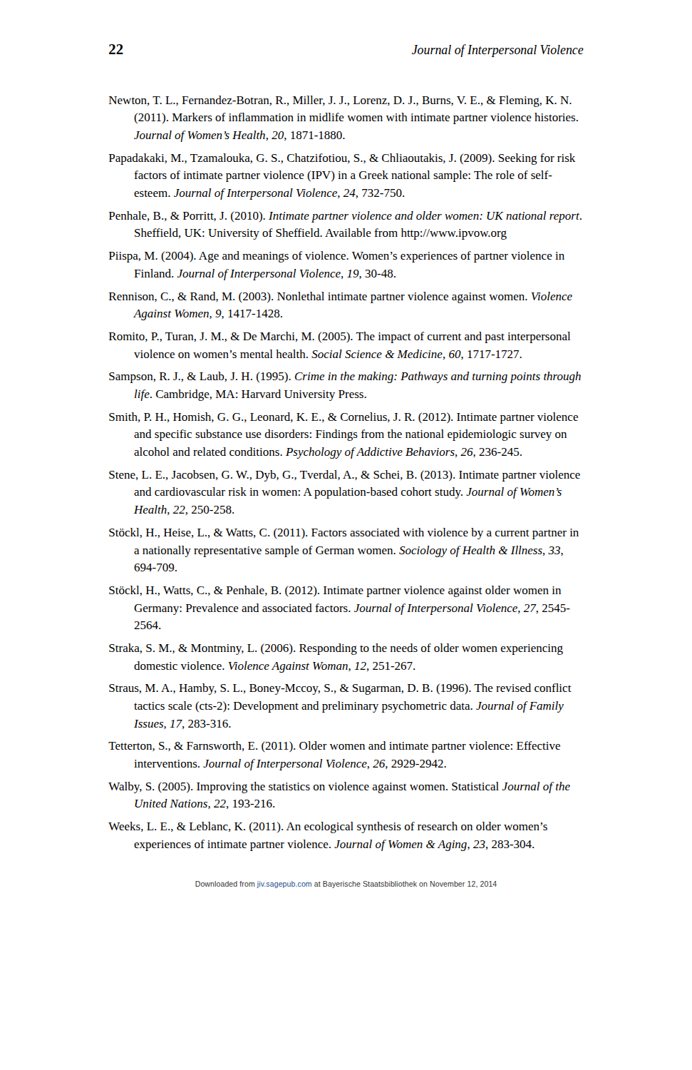22 Journal of Interpersonal Violence
Newton, T. L., Fernandez-Botran, R., Miller, J. J., Lorenz, D. J., Burns, V. E., & Fleming, K. N. (2011). Markers of inflammation in midlife women with intimate partner violence histories. Journal of Women’s Health, 20, 1871-1880.
Papadakaki, M., Tzamalouka, G. S., Chatzifotiou, S., & Chliaoutakis, J. (2009). Seeking for risk factors of intimate partner violence (IPV) in a Greek national sample: The role of self-esteem. Journal of Interpersonal Violence, 24, 732-750.
Penhale, B., & Porritt, J. (2010). Intimate partner violence and older women: UK national report. Sheffield, UK: University of Sheffield. Available from http://www.ipvow.org
Piispa, M. (2004). Age and meanings of violence. Women’s experiences of partner violence in Finland. Journal of Interpersonal Violence, 19, 30-48.
Rennison, C., & Rand, M. (2003). Nonlethal intimate partner violence against women. Violence Against Women, 9, 1417-1428.
Romito, P., Turan, J. M., & De Marchi, M. (2005). The impact of current and past interpersonal violence on women’s mental health. Social Science & Medicine, 60, 1717-1727.
Sampson, R. J., & Laub, J. H. (1995). Crime in the making: Pathways and turning points through life. Cambridge, MA: Harvard University Press.
Smith, P. H., Homish, G. G., Leonard, K. E., & Cornelius, J. R. (2012). Intimate partner violence and specific substance use disorders: Findings from the national epidemiologic survey on alcohol and related conditions. Psychology of Addictive Behaviors, 26, 236-245.
Stene, L. E., Jacobsen, G. W., Dyb, G., Tverdal, A., & Schei, B. (2013). Intimate partner violence and cardiovascular risk in women: A population-based cohort study. Journal of Women’s Health, 22, 250-258.
Stöckl, H., Heise, L., & Watts, C. (2011). Factors associated with violence by a current partner in a nationally representative sample of German women. Sociology of Health & Illness, 33, 694-709.
Stöckl, H., Watts, C., & Penhale, B. (2012). Intimate partner violence against older women in Germany: Prevalence and associated factors. Journal of Interpersonal Violence, 27, 2545-2564.
Straka, S. M., & Montminy, L. (2006). Responding to the needs of older women experiencing domestic violence. Violence Against Woman, 12, 251-267.
Straus, M. A., Hamby, S. L., Boney-Mccoy, S., & Sugarman, D. B. (1996). The revised conflict tactics scale (cts-2): Development and preliminary psychometric data. Journal of Family Issues, 17, 283-316.
Tetterton, S., & Farnsworth, E. (2011). Older women and intimate partner violence: Effective interventions. Journal of Interpersonal Violence, 26, 2929-2942.
Walby, S. (2005). Improving the statistics on violence against women. Statistical Journal of the United Nations, 22, 193-216.
Weeks, L. E., & Leblanc, K. (2011). An ecological synthesis of research on older women’s experiences of intimate partner violence. Journal of Women & Aging, 23, 283-304.
Downloaded from jiv.sagepub.com at Bayerische Staatsbibliothek on November 12, 2014